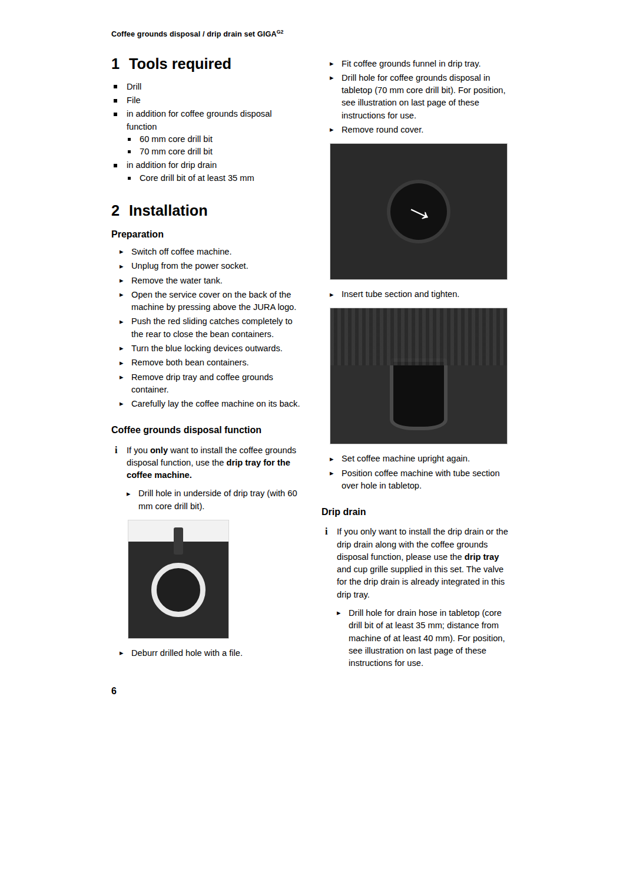Coffee grounds disposal / drip drain set GIGAG2
1 Tools required
Drill
File
in addition for coffee grounds disposal function
60 mm core drill bit
70 mm core drill bit
in addition for drip drain
Core drill bit of at least 35 mm
2 Installation
Preparation
Switch off coffee machine.
Unplug from the power socket.
Remove the water tank.
Open the service cover on the back of the machine by pressing above the JURA logo.
Push the red sliding catches completely to the rear to close the bean containers.
Turn the blue locking devices outwards.
Remove both bean containers.
Remove drip tray and coffee grounds container.
Carefully lay the coffee machine on its back.
Coffee grounds disposal function
If you only want to install the coffee grounds disposal function, use the drip tray for the coffee machine.
Drill hole in underside of drip tray (with 60 mm core drill bit).
Deburr drilled hole with a file.
Fit coffee grounds funnel in drip tray.
Drill hole for coffee grounds disposal in tabletop (70 mm core drill bit). For position, see illustration on last page of these instructions for use.
Remove round cover.
Insert tube section and tighten.
Set coffee machine upright again.
Position coffee machine with tube section over hole in tabletop.
Drip drain
If you only want to install the drip drain or the drip drain along with the coffee grounds disposal function, please use the drip tray and cup grille supplied in this set. The valve for the drip drain is already integrated in this drip tray.
Drill hole for drain hose in tabletop (core drill bit of at least 35 mm; distance from machine of at least 40 mm). For position, see illustration on last page of these instructions for use.
6